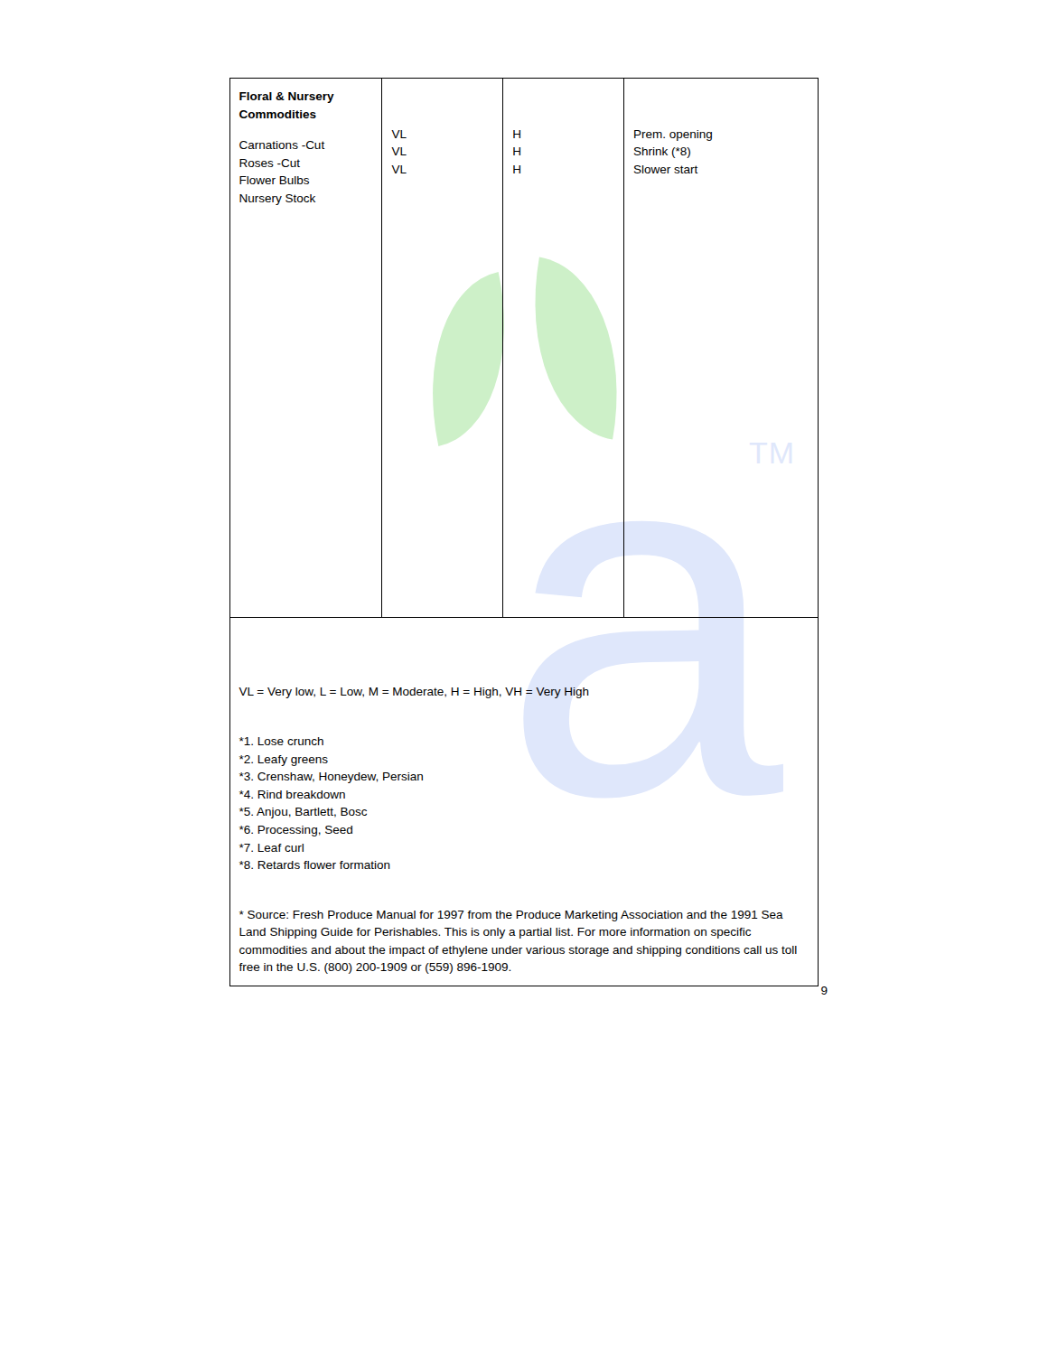a
TM
| Floral & Nursery Commodities Carnations -Cut Roses -Cut Flower Bulbs Nursery Stock | VL VL VL | H H H | Prem. opening Shrink (*8) Slower start |
| VL = Very low, L = Low, M = Moderate, H = High, VH = Very High *1. Lose crunch *2. Leafy greens *3. Crenshaw, Honeydew, Persian *4. Rind breakdown *5. Anjou, Bartlett, Bosc *6. Processing, Seed *7. Leaf curl *8. Retards flower formation * Source: Fresh Produce Manual for 1997 from the Produce Marketing Association and the 1991 Sea Land Shipping Guide for Perishables. This is only a partial list. For more information on specific commodities and about the impact of ethylene under various storage and shipping conditions call us toll free in the U.S. (800) 200-1909 or (559) 896-1909. |
9